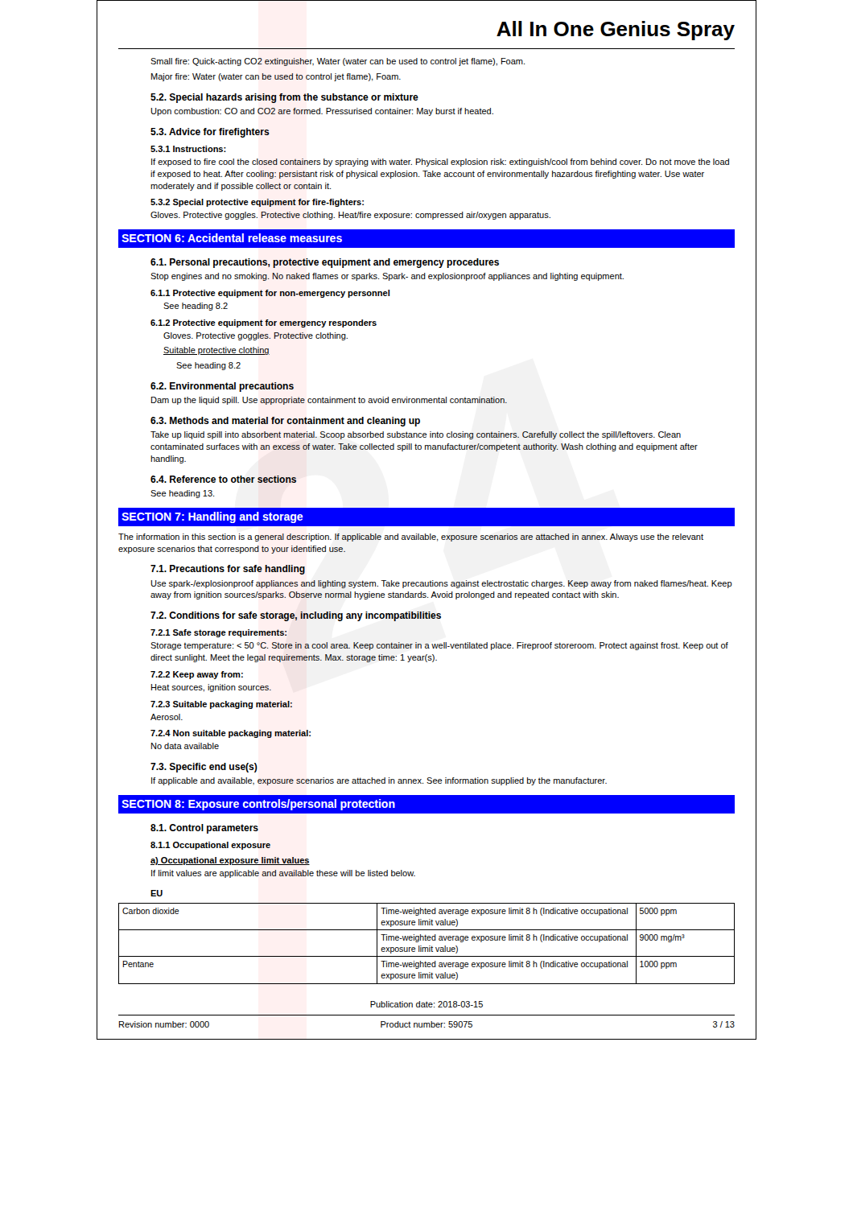24
All In One Genius Spray
Small fire: Quick-acting CO2 extinguisher, Water (water can be used to control jet flame), Foam.
Major fire: Water (water can be used to control jet flame), Foam.
5.2. Special hazards arising from the substance or mixture
Upon combustion: CO and CO2 are formed. Pressurised container: May burst if heated.
5.3. Advice for firefighters
5.3.1 Instructions:
If exposed to fire cool the closed containers by spraying with water. Physical explosion risk: extinguish/cool from behind cover. Do not move the load if exposed to heat. After cooling: persistant risk of physical explosion. Take account of environmentally hazardous firefighting water. Use water moderately and if possible collect or contain it.
5.3.2 Special protective equipment for fire-fighters:
Gloves. Protective goggles. Protective clothing. Heat/fire exposure: compressed air/oxygen apparatus.
SECTION 6: Accidental release measures
6.1. Personal precautions, protective equipment and emergency procedures
Stop engines and no smoking. No naked flames or sparks. Spark- and explosionproof appliances and lighting equipment.
6.1.1 Protective equipment for non-emergency personnel
See heading 8.2
6.1.2 Protective equipment for emergency responders
Gloves. Protective goggles. Protective clothing.
Suitable protective clothing
See heading 8.2
6.2. Environmental precautions
Dam up the liquid spill. Use appropriate containment to avoid environmental contamination.
6.3. Methods and material for containment and cleaning up
Take up liquid spill into absorbent material. Scoop absorbed substance into closing containers. Carefully collect the spill/leftovers. Clean contaminated surfaces with an excess of water. Take collected spill to manufacturer/competent authority. Wash clothing and equipment after handling.
6.4. Reference to other sections
See heading 13.
SECTION 7: Handling and storage
The information in this section is a general description. If applicable and available, exposure scenarios are attached in annex. Always use the relevant exposure scenarios that correspond to your identified use.
7.1. Precautions for safe handling
Use spark-/explosionproof appliances and lighting system. Take precautions against electrostatic charges. Keep away from naked flames/heat. Keep away from ignition sources/sparks. Observe normal hygiene standards. Avoid prolonged and repeated contact with skin.
7.2. Conditions for safe storage, including any incompatibilities
7.2.1 Safe storage requirements:
Storage temperature: < 50 °C. Store in a cool area. Keep container in a well-ventilated place. Fireproof storeroom. Protect against frost. Keep out of direct sunlight. Meet the legal requirements. Max. storage time: 1 year(s).
7.2.2 Keep away from:
Heat sources, ignition sources.
7.2.3 Suitable packaging material:
Aerosol.
7.2.4 Non suitable packaging material:
No data available
7.3. Specific end use(s)
If applicable and available, exposure scenarios are attached in annex. See information supplied by the manufacturer.
SECTION 8: Exposure controls/personal protection
8.1. Control parameters
8.1.1 Occupational exposure
a) Occupational exposure limit values
If limit values are applicable and available these will be listed below.
EU
| Carbon dioxide | Time-weighted average exposure limit 8 h (Indicative occupational exposure limit value) | 5000 ppm |
| | Time-weighted average exposure limit 8 h (Indicative occupational exposure limit value) | 9000 mg/m³ |
| Pentane | Time-weighted average exposure limit 8 h (Indicative occupational exposure limit value) | 1000 ppm |
Publication date: 2018-03-15
Revision number: 0000
Product number: 59075
3 / 13